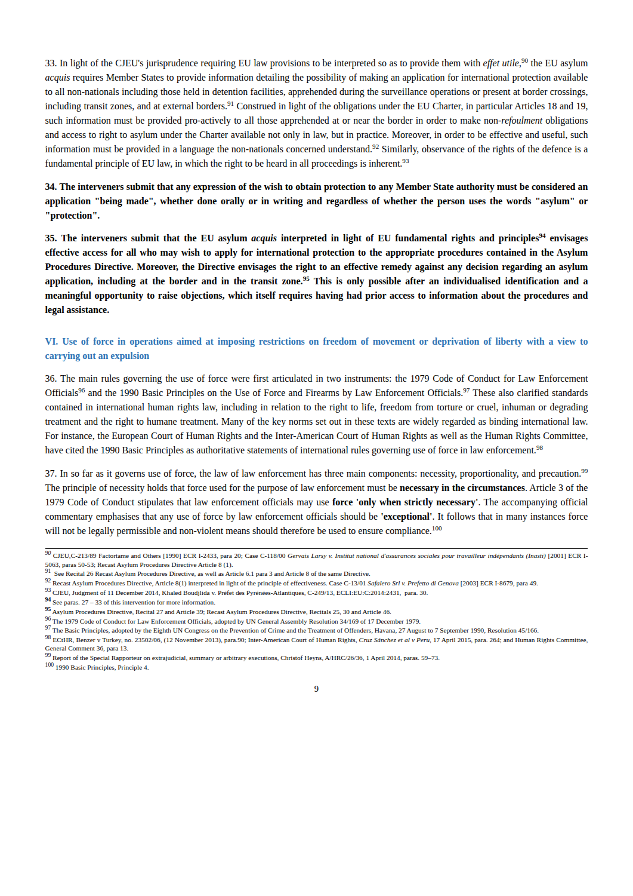33. In light of the CJEU's jurisprudence requiring EU law provisions to be interpreted so as to provide them with effet utile,90 the EU asylum acquis requires Member States to provide information detailing the possibility of making an application for international protection available to all non-nationals including those held in detention facilities, apprehended during the surveillance operations or present at border crossings, including transit zones, and at external borders.91 Construed in light of the obligations under the EU Charter, in particular Articles 18 and 19, such information must be provided pro-actively to all those apprehended at or near the border in order to make non-refoulment obligations and access to right to asylum under the Charter available not only in law, but in practice. Moreover, in order to be effective and useful, such information must be provided in a language the non-nationals concerned understand.92 Similarly, observance of the rights of the defence is a fundamental principle of EU law, in which the right to be heard in all proceedings is inherent.93
34. The interveners submit that any expression of the wish to obtain protection to any Member State authority must be considered an application "being made", whether done orally or in writing and regardless of whether the person uses the words "asylum" or "protection".
35. The interveners submit that the EU asylum acquis interpreted in light of EU fundamental rights and principles94 envisages effective access for all who may wish to apply for international protection to the appropriate procedures contained in the Asylum Procedures Directive. Moreover, the Directive envisages the right to an effective remedy against any decision regarding an asylum application, including at the border and in the transit zone.95 This is only possible after an individualised identification and a meaningful opportunity to raise objections, which itself requires having had prior access to information about the procedures and legal assistance.
VI. Use of force in operations aimed at imposing restrictions on freedom of movement or deprivation of liberty with a view to carrying out an expulsion
36. The main rules governing the use of force were first articulated in two instruments: the 1979 Code of Conduct for Law Enforcement Officials96 and the 1990 Basic Principles on the Use of Force and Firearms by Law Enforcement Officials.97 These also clarified standards contained in international human rights law, including in relation to the right to life, freedom from torture or cruel, inhuman or degrading treatment and the right to humane treatment. Many of the key norms set out in these texts are widely regarded as binding international law. For instance, the European Court of Human Rights and the Inter-American Court of Human Rights as well as the Human Rights Committee, have cited the 1990 Basic Principles as authoritative statements of international rules governing use of force in law enforcement.98
37. In so far as it governs use of force, the law of law enforcement has three main components: necessity, proportionality, and precaution.99 The principle of necessity holds that force used for the purpose of law enforcement must be necessary in the circumstances. Article 3 of the 1979 Code of Conduct stipulates that law enforcement officials may use force 'only when strictly necessary'. The accompanying official commentary emphasises that any use of force by law enforcement officials should be 'exceptional'. It follows that in many instances force will not be legally permissible and non-violent means should therefore be used to ensure compliance.100
90 CJEU,C-213/89 Factortame and Others [1990] ECR I-2433, para 20; Case C-118/00 Gervais Larsy v. Institut national d'assurances sociales pour travailleur indépendants (Inasti) [2001] ECR I-5063, paras 50-53; Recast Asylum Procedures Directive Article 8 (1).
91 See Recital 26 Recast Asylum Procedures Directive, as well as Article 6.1 para 3 and Article 8 of the same Directive.
92 Recast Asylum Procedures Directive, Article 8(1) interpreted in light of the principle of effectiveness. Case C-13/01 Safalero Srl v. Prefetto di Genova [2003] ECR I-8679, para 49.
93 CJEU, Judgment of 11 December 2014, Khaled Boudjlida v. Préfet des Pyrénées-Atlantiques, C-249/13, ECLI:EU:C:2014:2431, para. 30.
94 See paras. 27 – 33 of this intervention for more information.
95 Asylum Procedures Directive, Recital 27 and Article 39; Recast Asylum Procedures Directive, Recitals 25, 30 and Article 46.
96 The 1979 Code of Conduct for Law Enforcement Officials, adopted by UN General Assembly Resolution 34/169 of 17 December 1979.
97 The Basic Principles, adopted by the Eighth UN Congress on the Prevention of Crime and the Treatment of Offenders, Havana, 27 August to 7 September 1990, Resolution 45/166.
98 ECtHR, Benzer v Turkey, no. 23502/06, (12 November 2013), para.90; Inter-American Court of Human Rights, Cruz Sánchez et al v Peru, 17 April 2015, para. 264; and Human Rights Committee, General Comment 36, para 13.
99 Report of the Special Rapporteur on extrajudicial, summary or arbitrary executions, Christof Heyns, A/HRC/26/36, 1 April 2014, paras. 59–73.
100 1990 Basic Principles, Principle 4.
9